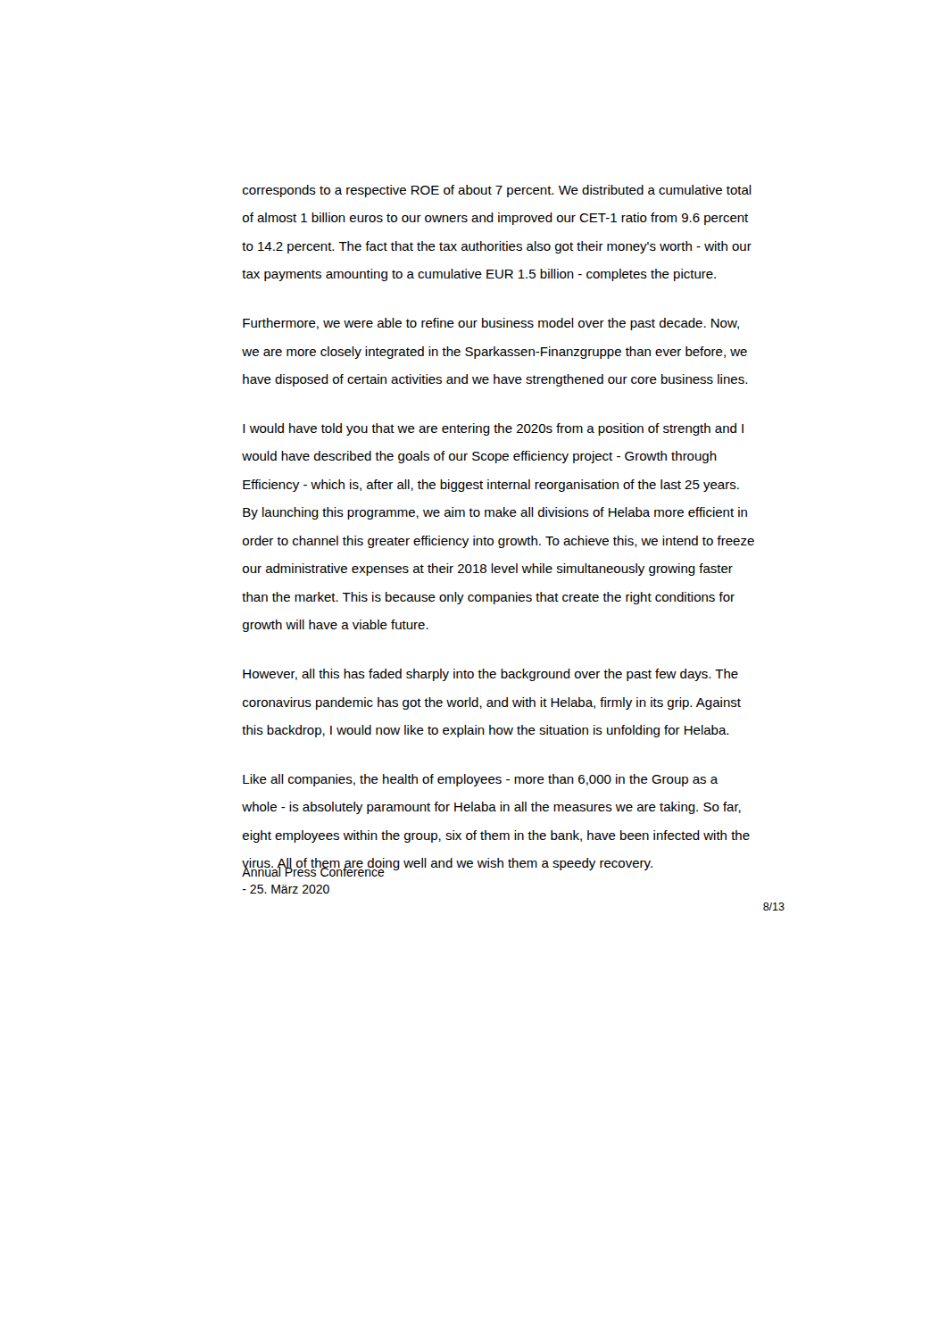corresponds to a respective ROE of about 7 percent. We distributed a cumulative total of almost 1 billion euros to our owners and improved our CET-1 ratio from 9.6 percent to 14.2 percent. The fact that the tax authorities also got their money's worth - with our tax payments amounting to a cumulative EUR 1.5 billion - completes the picture.
Furthermore, we were able to refine our business model over the past decade. Now, we are more closely integrated in the Sparkassen-Finanzgruppe than ever before, we have disposed of certain activities and we have strengthened our core business lines.
I would have told you that we are entering the 2020s from a position of strength and I would have described the goals of our Scope efficiency project - Growth through Efficiency - which is, after all, the biggest internal reorganisation of the last 25 years. By launching this programme, we aim to make all divisions of Helaba more efficient in order to channel this greater efficiency into growth. To achieve this, we intend to freeze our administrative expenses at their 2018 level while simultaneously growing faster than the market. This is because only companies that create the right conditions for growth will have a viable future.
However, all this has faded sharply into the background over the past few days. The coronavirus pandemic has got the world, and with it Helaba, firmly in its grip. Against this backdrop, I would now like to explain how the situation is unfolding for Helaba.
Like all companies, the health of employees - more than 6,000 in the Group as a whole - is absolutely paramount for Helaba in all the measures we are taking. So far, eight employees within the group, six of them in the bank, have been infected with the virus. All of them are doing well and we wish them a speedy recovery.
Annual Press Conference
- 25. März 2020
8/13